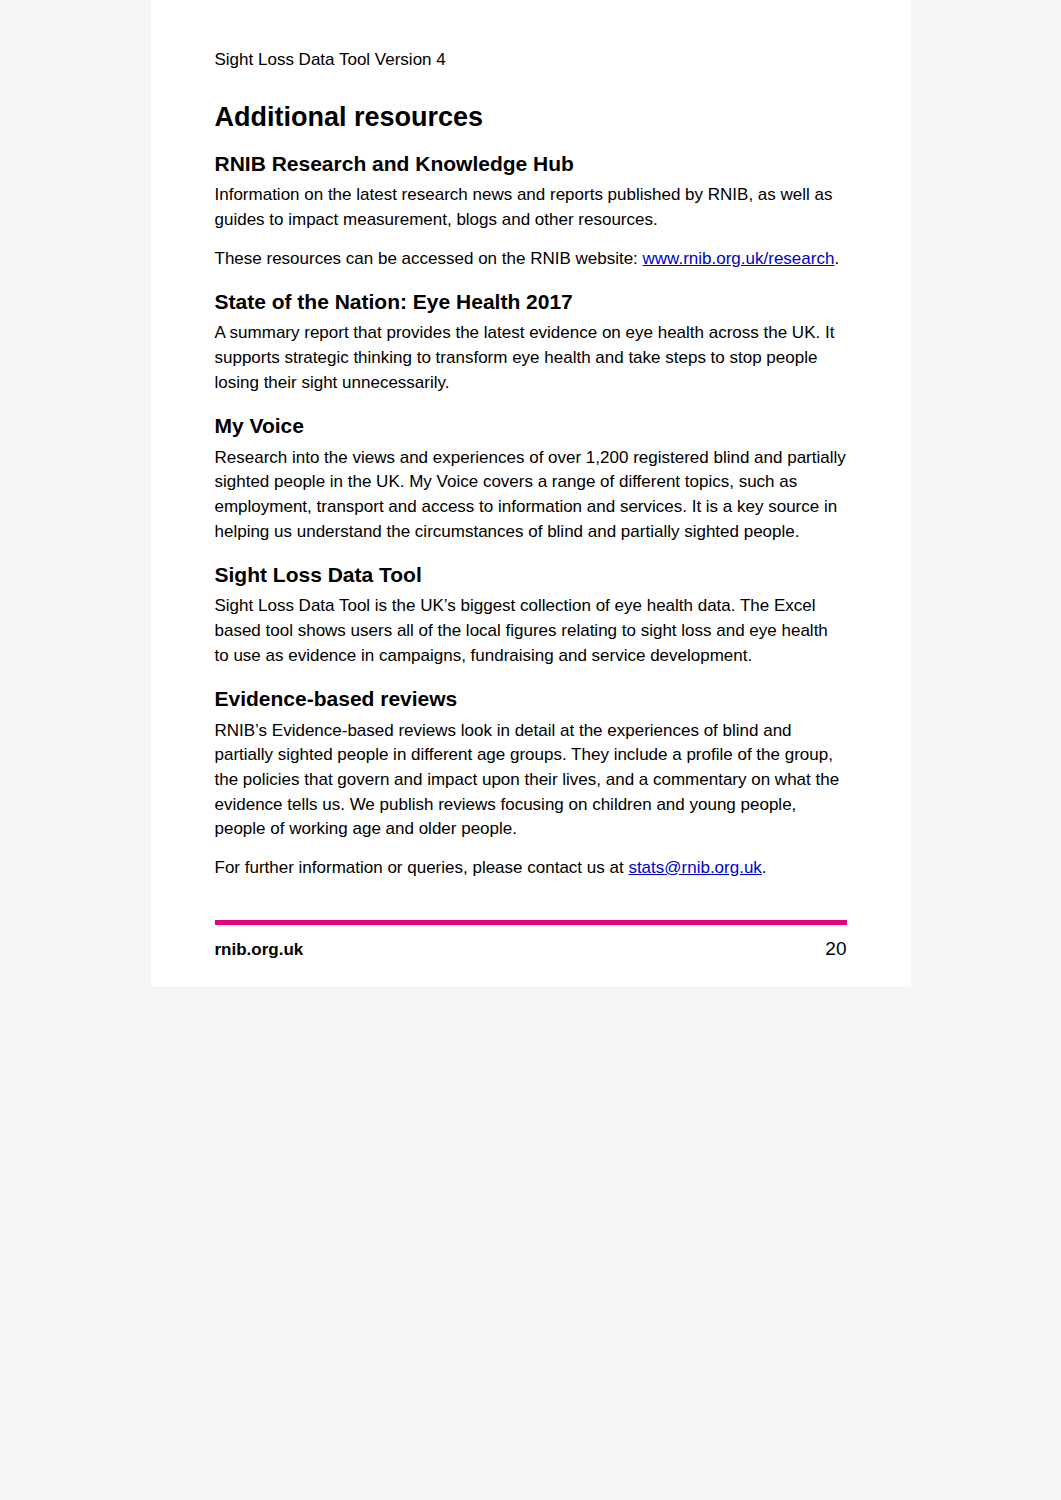Sight Loss Data Tool Version 4
Additional resources
RNIB Research and Knowledge Hub
Information on the latest research news and reports published by RNIB, as well as guides to impact measurement, blogs and other resources.
These resources can be accessed on the RNIB website: www.rnib.org.uk/research.
State of the Nation: Eye Health 2017
A summary report that provides the latest evidence on eye health across the UK. It supports strategic thinking to transform eye health and take steps to stop people losing their sight unnecessarily.
My Voice
Research into the views and experiences of over 1,200 registered blind and partially sighted people in the UK. My Voice covers a range of different topics, such as employment, transport and access to information and services. It is a key source in helping us understand the circumstances of blind and partially sighted people.
Sight Loss Data Tool
Sight Loss Data Tool is the UK’s biggest collection of eye health data. The Excel based tool shows users all of the local figures relating to sight loss and eye health to use as evidence in campaigns, fundraising and service development.
Evidence-based reviews
RNIB’s Evidence-based reviews look in detail at the experiences of blind and partially sighted people in different age groups. They include a profile of the group, the policies that govern and impact upon their lives, and a commentary on what the evidence tells us. We publish reviews focusing on children and young people, people of working age and older people.
For further information or queries, please contact us at stats@rnib.org.uk.
rnib.org.uk 20